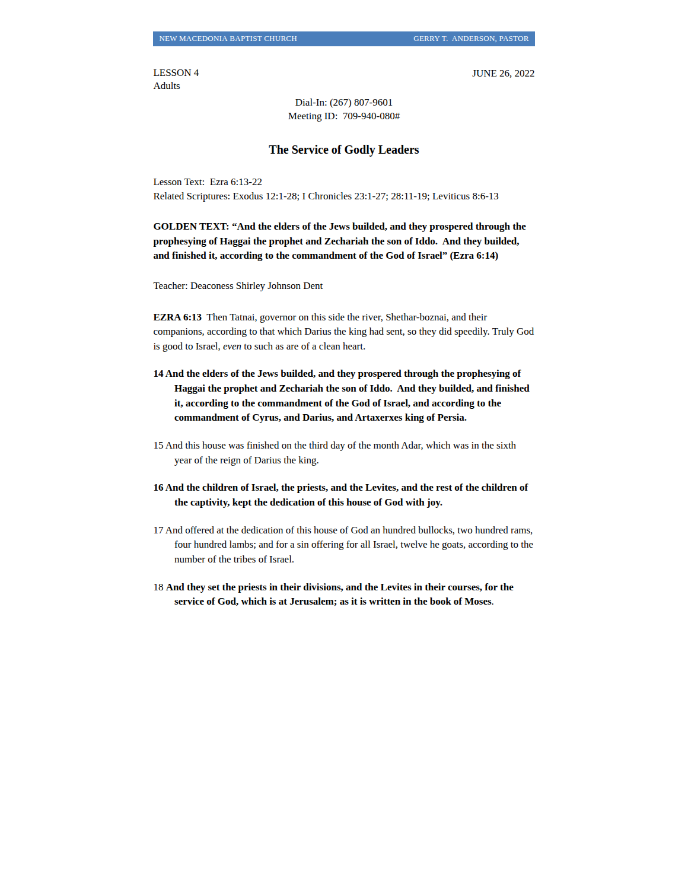New Macedonia Baptist Church Gerry T. Anderson, Pastor
LESSON 4
Adults
JUNE 26, 2022
Dial-In: (267) 807-9601
Meeting ID: 709-940-080#
The Service of Godly Leaders
Lesson Text: Ezra 6:13-22
Related Scriptures: Exodus 12:1-28; I Chronicles 23:1-27; 28:11-19; Leviticus 8:6-13
GOLDEN TEXT: “And the elders of the Jews builded, and they prospered through the prophesying of Haggai the prophet and Zechariah the son of Iddo. And they builded, and finished it, according to the commandment of the God of Israel” (Ezra 6:14)
Teacher: Deaconess Shirley Johnson Dent
EZRA 6:13 Then Tatnai, governor on this side the river, Shethar-boznai, and their companions, according to that which Darius the king had sent, so they did speedily. Truly God is good to Israel, even to such as are of a clean heart.
14 And the elders of the Jews builded, and they prospered through the prophesying of Haggai the prophet and Zechariah the son of Iddo. And they builded, and finished it, according to the commandment of the God of Israel, and according to the commandment of Cyrus, and Darius, and Artaxerxes king of Persia.
15 And this house was finished on the third day of the month Adar, which was in the sixth year of the reign of Darius the king.
16 And the children of Israel, the priests, and the Levites, and the rest of the children of the captivity, kept the dedication of this house of God with joy.
17 And offered at the dedication of this house of God an hundred bullocks, two hundred rams, four hundred lambs; and for a sin offering for all Israel, twelve he goats, according to the number of the tribes of Israel.
18 And they set the priests in their divisions, and the Levites in their courses, for the service of God, which is at Jerusalem; as it is written in the book of Moses.